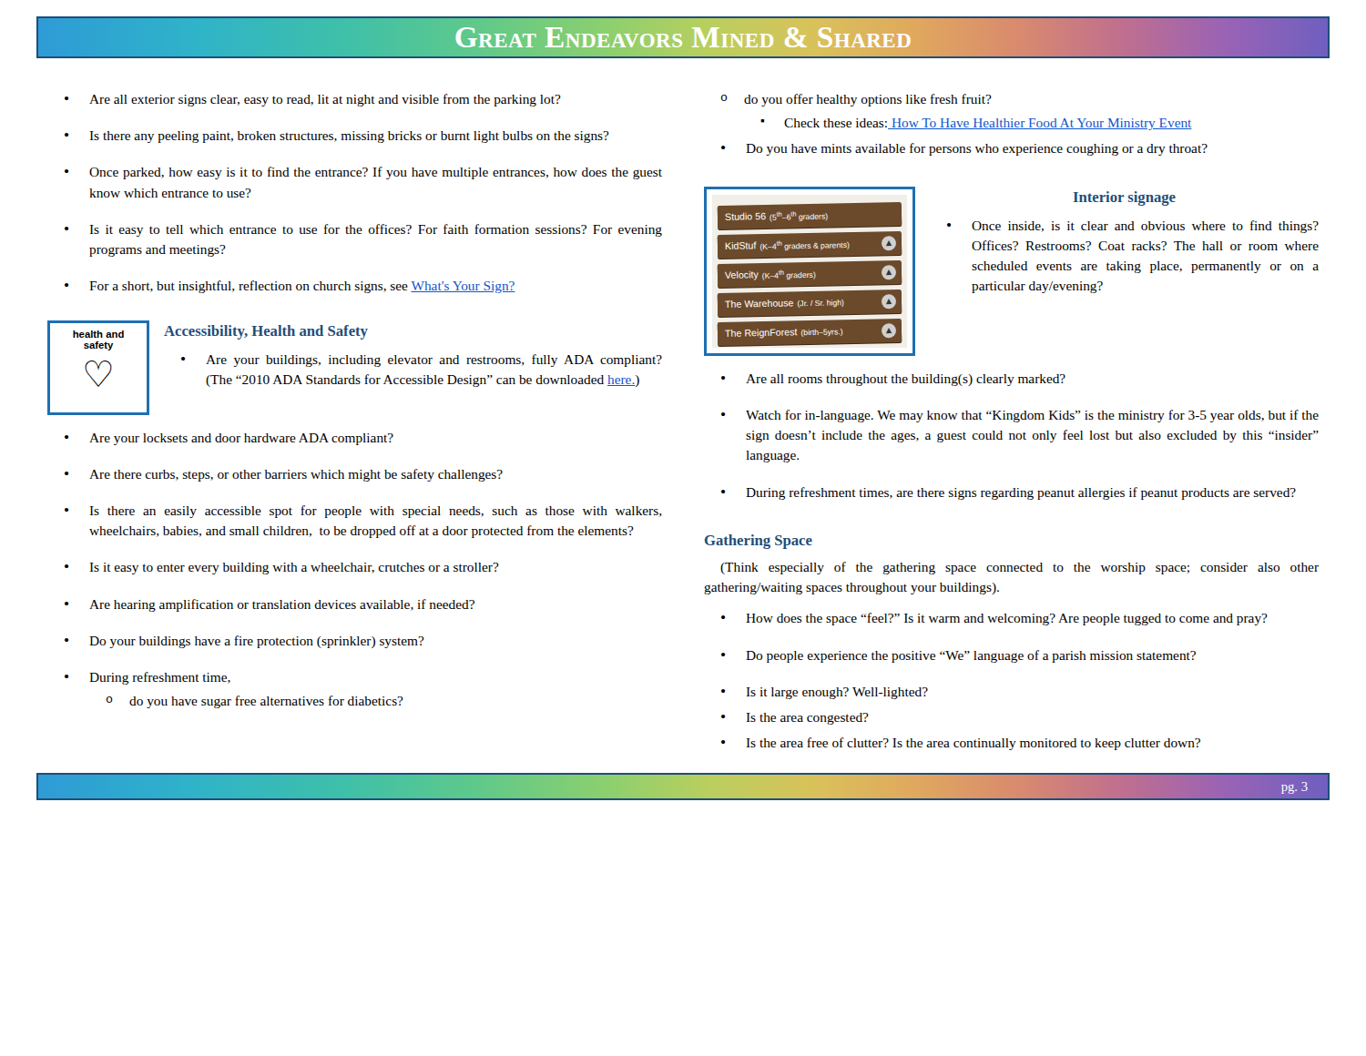Great Endeavors Mined & Shared
Are all exterior signs clear, easy to read, lit at night and visible from the parking lot?
Is there any peeling paint, broken structures, missing bricks or burnt light bulbs on the signs?
Once parked, how easy is it to find the entrance? If you have multiple entrances, how does the guest know which entrance to use?
Is it easy to tell which entrance to use for the offices? For faith formation sessions? For evening programs and meetings?
For a short, but insightful, reflection on church signs, see What's Your Sign?
health and
safety
♡
Accessibility, Health and Safety
Are your buildings, including elevator and restrooms, fully ADA compliant? (The “2010 ADA Standards for Accessible Design” can be downloaded here.)
Are your locksets and door hardware ADA compliant?
Are there curbs, steps, or other barriers which might be safety challenges?
Is there an easily accessible spot for people with special needs, such as those with walkers, wheelchairs, babies, and small children, to be dropped off at a door protected from the elements?
Is it easy to enter every building with a wheelchair, crutches or a stroller?
Are hearing amplification or translation devices available, if needed?
Do your buildings have a fire protection (sprinkler) system?
During refreshment time,
do you have sugar free alternatives for diabetics?
do you offer healthy options like fresh fruit?
Check these ideas: How To Have Healthier Food At Your Ministry Event
Do you have mints available for persons who experience coughing or a dry throat?
Studio 56 (5th–6th graders)
KidStuf (K–4th graders & parents)▲
Velocity (K–4th graders)▲
The Warehouse (Jr. / Sr. high)▲
The ReignForest (birth–5yrs.)▲
Interior signage
Once inside, is it clear and obvious where to find things? Offices? Restrooms? Coat racks? The hall or room where scheduled events are taking place, permanently or on a particular day/evening?
Are all rooms throughout the building(s) clearly marked?
Watch for in-language. We may know that “Kingdom Kids” is the ministry for 3-5 year olds, but if the sign doesn’t include the ages, a guest could not only feel lost but also excluded by this “insider” language.
During refreshment times, are there signs regarding peanut allergies if peanut products are served?
Gathering Space
(Think especially of the gathering space connected to the worship space; consider also other gathering/waiting spaces throughout your buildings).
How does the space “feel?” Is it warm and welcoming? Are people tugged to come and pray?
Do people experience the positive “We” language of a parish mission statement?
Is it large enough? Well-lighted?
Is the area congested?
Is the area free of clutter? Is the area continually monitored to keep clutter down?
pg. 3